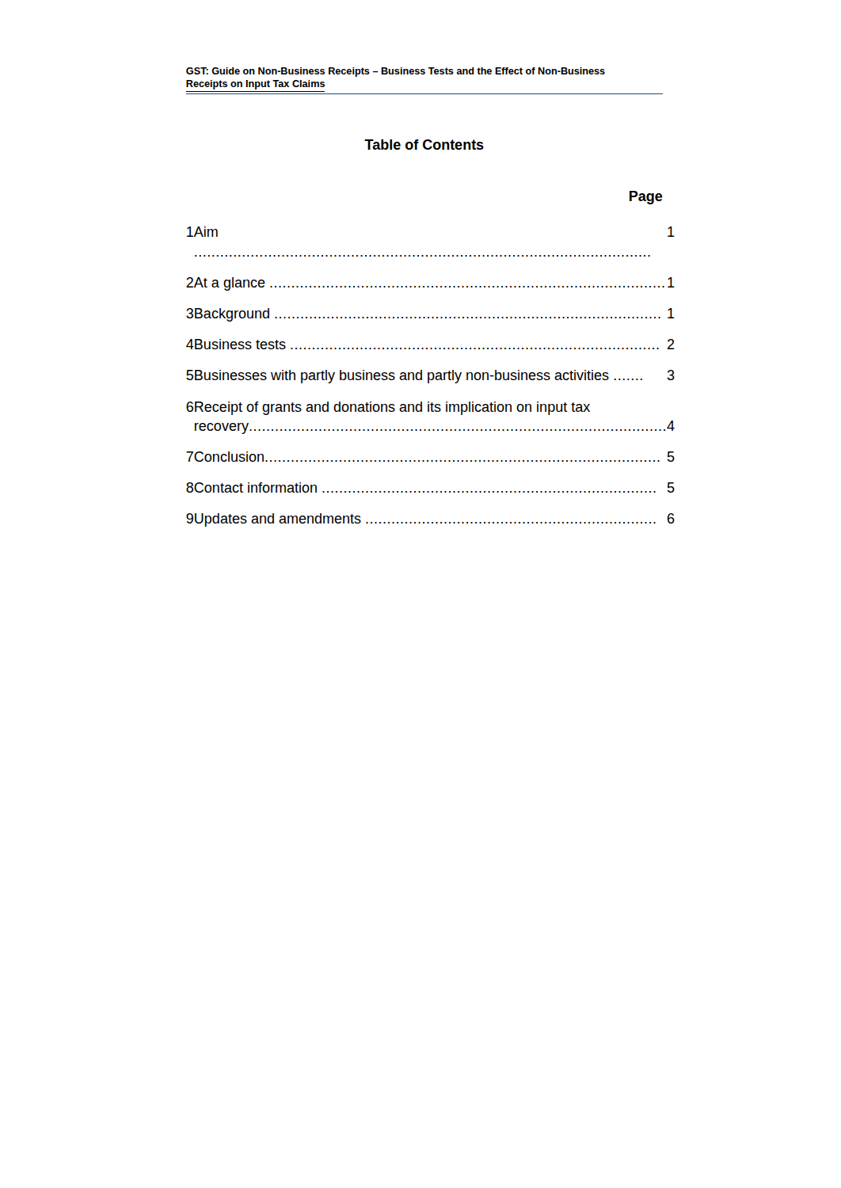GST: Guide on Non-Business Receipts – Business Tests and the Effect of Non-Business
Receipts on Input Tax Claims
Table of Contents
Page
| 1 | Aim ......................................................................................................... | 1 |
| 2 | At a glance ........................................................................................... | 1 |
| 3 | Background ......................................................................................... | 1 |
| 4 | Business tests ..................................................................................... | 2 |
| 5 | Businesses with partly business and partly non-business activities ....... | 3 |
| 6 | Receipt of grants and donations and its implication on input tax recovery ................................................................................................ | 4 |
| 7 | Conclusion ........................................................................................... | 5 |
| 8 | Contact information ............................................................................. | 5 |
| 9 | Updates and amendments ................................................................... | 6 |